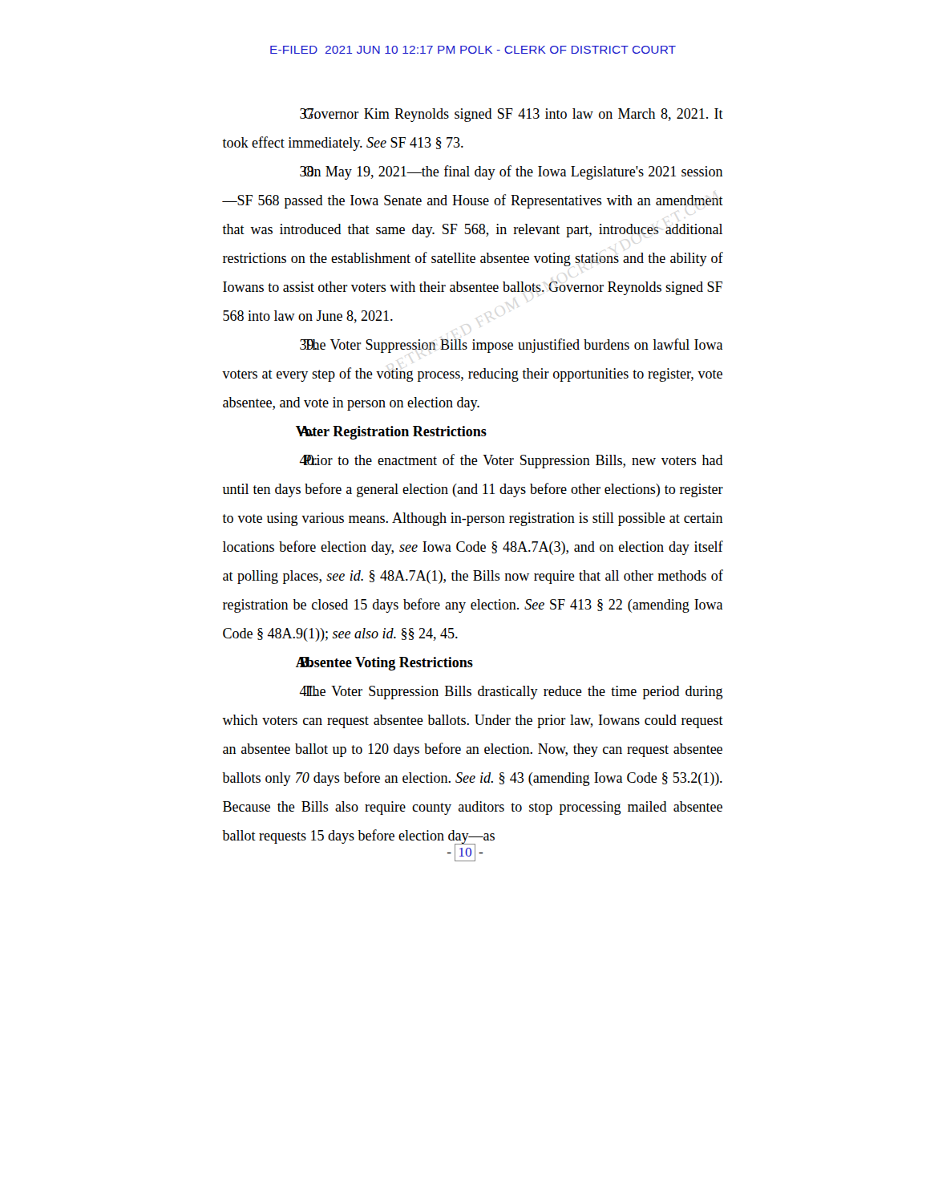E-FILED 2021 JUN 10 12:17 PM POLK - CLERK OF DISTRICT COURT
RETRIEVED FROM DEMOCRACYDOCKET.COM
37. Governor Kim Reynolds signed SF 413 into law on March 8, 2021. It took effect immediately. See SF 413 § 73.
38. On May 19, 2021—the final day of the Iowa Legislature's 2021 session—SF 568 passed the Iowa Senate and House of Representatives with an amendment that was introduced that same day. SF 568, in relevant part, introduces additional restrictions on the establishment of satellite absentee voting stations and the ability of Iowans to assist other voters with their absentee ballots. Governor Reynolds signed SF 568 into law on June 8, 2021.
39. The Voter Suppression Bills impose unjustified burdens on lawful Iowa voters at every step of the voting process, reducing their opportunities to register, vote absentee, and vote in person on election day.
A. Voter Registration Restrictions
40. Prior to the enactment of the Voter Suppression Bills, new voters had until ten days before a general election (and 11 days before other elections) to register to vote using various means. Although in-person registration is still possible at certain locations before election day, see Iowa Code § 48A.7A(3), and on election day itself at polling places, see id. § 48A.7A(1), the Bills now require that all other methods of registration be closed 15 days before any election. See SF 413 § 22 (amending Iowa Code § 48A.9(1)); see also id. §§ 24, 45.
B. Absentee Voting Restrictions
41. The Voter Suppression Bills drastically reduce the time period during which voters can request absentee ballots. Under the prior law, Iowans could request an absentee ballot up to 120 days before an election. Now, they can request absentee ballots only 70 days before an election. See id. § 43 (amending Iowa Code § 53.2(1)). Because the Bills also require county auditors to stop processing mailed absentee ballot requests 15 days before election day—as
- 10 -